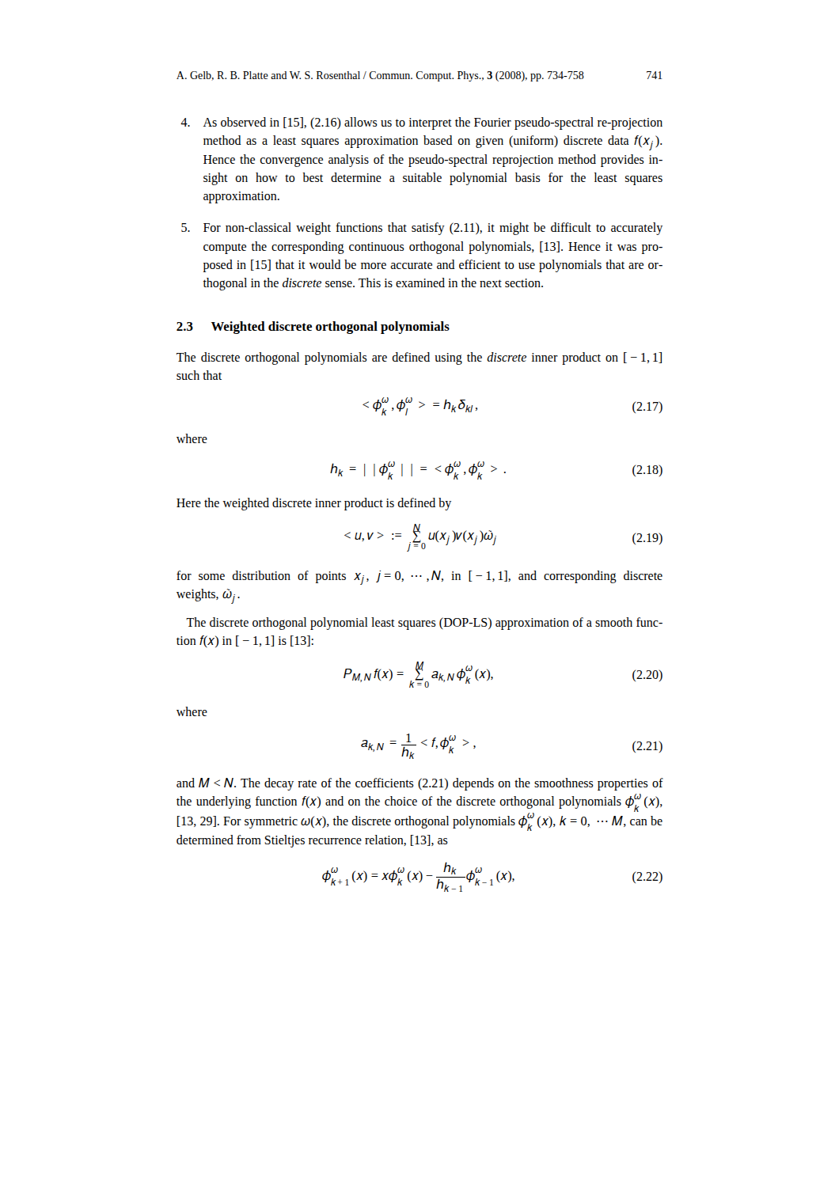A. Gelb, R. B. Platte and W. S. Rosenthal / Commun. Comput. Phys., 3 (2008), pp. 734-758 741
4. As observed in [15], (2.16) allows us to interpret the Fourier pseudo-spectral re-projection method as a least squares approximation based on given (uniform) discrete data f(xj). Hence the convergence analysis of the pseudo-spectral reprojection method provides insight on how to best determine a suitable polynomial basis for the least squares approximation.
5. For non-classical weight functions that satisfy (2.11), it might be difficult to accurately compute the corresponding continuous orthogonal polynomials, [13]. Hence it was proposed in [15] that it would be more accurate and efficient to use polynomials that are orthogonal in the discrete sense. This is examined in the next section.
2.3 Weighted discrete orthogonal polynomials
The discrete orthogonal polynomials are defined using the discrete inner product on [−1,1] such that
< ϕkω , ϕlω > = hk δkl , (2.17)
where
hk = || ϕkω || = < ϕkω , ϕkω > . (2.18)
Here the weighted discrete inner product is defined by
<u,v> := ∑ j=0 N u(xj) v(xj) ω̃j (2.19)
for some distribution of points xj, j=0,⋯,N, in [−1,1], and corresponding discrete weights, ω̃j.
The discrete orthogonal polynomial least squares (DOP-LS) approximation of a smooth function f(x) in [−1,1] is [13]:
PM,N f(x) = ∑ k=0 M ak,N ϕkω (x) , (2.20)
where
ak,N = 1hk <f, ϕkω >, (2.21)
and M<N. The decay rate of the coefficients (2.21) depends on the smoothness properties of the underlying function f(x) and on the choice of the discrete orthogonal polynomials ϕkω(x), [13, 29]. For symmetric ω(x), the discrete orthogonal polynomials ϕkω(x), k=0,⋯M, can be determined from Stieltjes recurrence relation, [13], as
ϕk+1ω (x) = x ϕkω (x) − hk hk−1 ϕk−1ω (x) , (2.22)